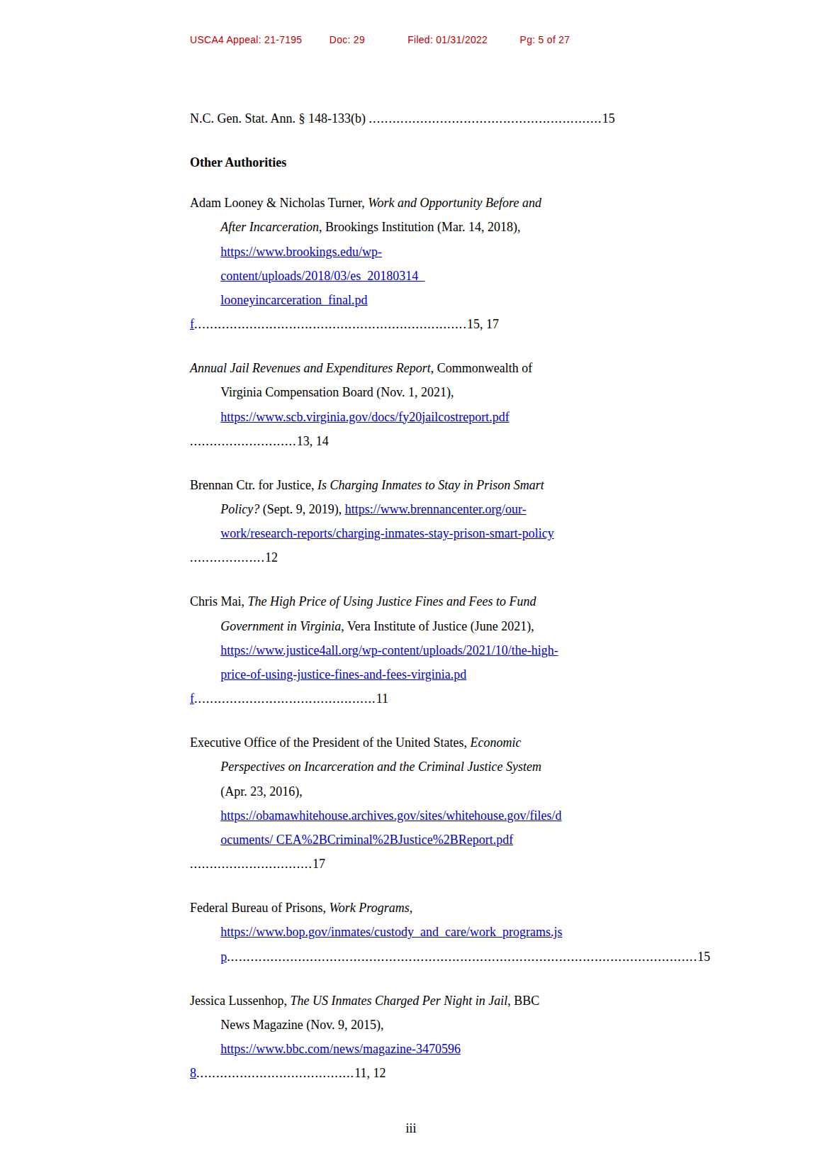USCA4 Appeal: 21-7195 Doc: 29 Filed: 01/31/2022 Pg: 5 of 27
N.C. Gen. Stat. Ann. § 148-133(b) ........................................................... 15
Other Authorities
Adam Looney & Nicholas Turner, Work and Opportunity Before and
After Incarceration, Brookings Institution (Mar. 14, 2018),
https://www.brookings.edu/wp-
content/uploads/2018/03/es_20180314_
looneyincarceration_final.pdf..................................................................... 15, 17
Annual Jail Revenues and Expenditures Report, Commonwealth of
Virginia Compensation Board (Nov. 1, 2021),
https://www.scb.virginia.gov/docs/fy20jailcostreport.pdf ........................... 13, 14
Brennan Ctr. for Justice, Is Charging Inmates to Stay in Prison Smart
Policy? (Sept. 9, 2019), https://www.brennancenter.org/our-
work/research-reports/charging-inmates-stay-prison-smart-policy ................... 12
Chris Mai, The High Price of Using Justice Fines and Fees to Fund
Government in Virginia, Vera Institute of Justice (June 2021),
https://www.justice4all.org/wp-content/uploads/2021/10/the-high-
price-of-using-justice-fines-and-fees-virginia.pdf.............................................. 11
Executive Office of the President of the United States, Economic
Perspectives on Incarceration and the Criminal Justice System
(Apr. 23, 2016),
https://obamawhitehouse.archives.gov/sites/whitehouse.gov/files/d
ocuments/ CEA%2BCriminal%2BJustice%2BReport.pdf ............................... 17
Federal Bureau of Prisons, Work Programs,
https://www.bop.gov/inmates/custody_and_care/work_programs.js
p....................................................................................................................... 15
Jessica Lussenhop, The US Inmates Charged Per Night in Jail, BBC
News Magazine (Nov. 9, 2015),
https://www.bbc.com/news/magazine-34705968........................................ 11, 12
iii